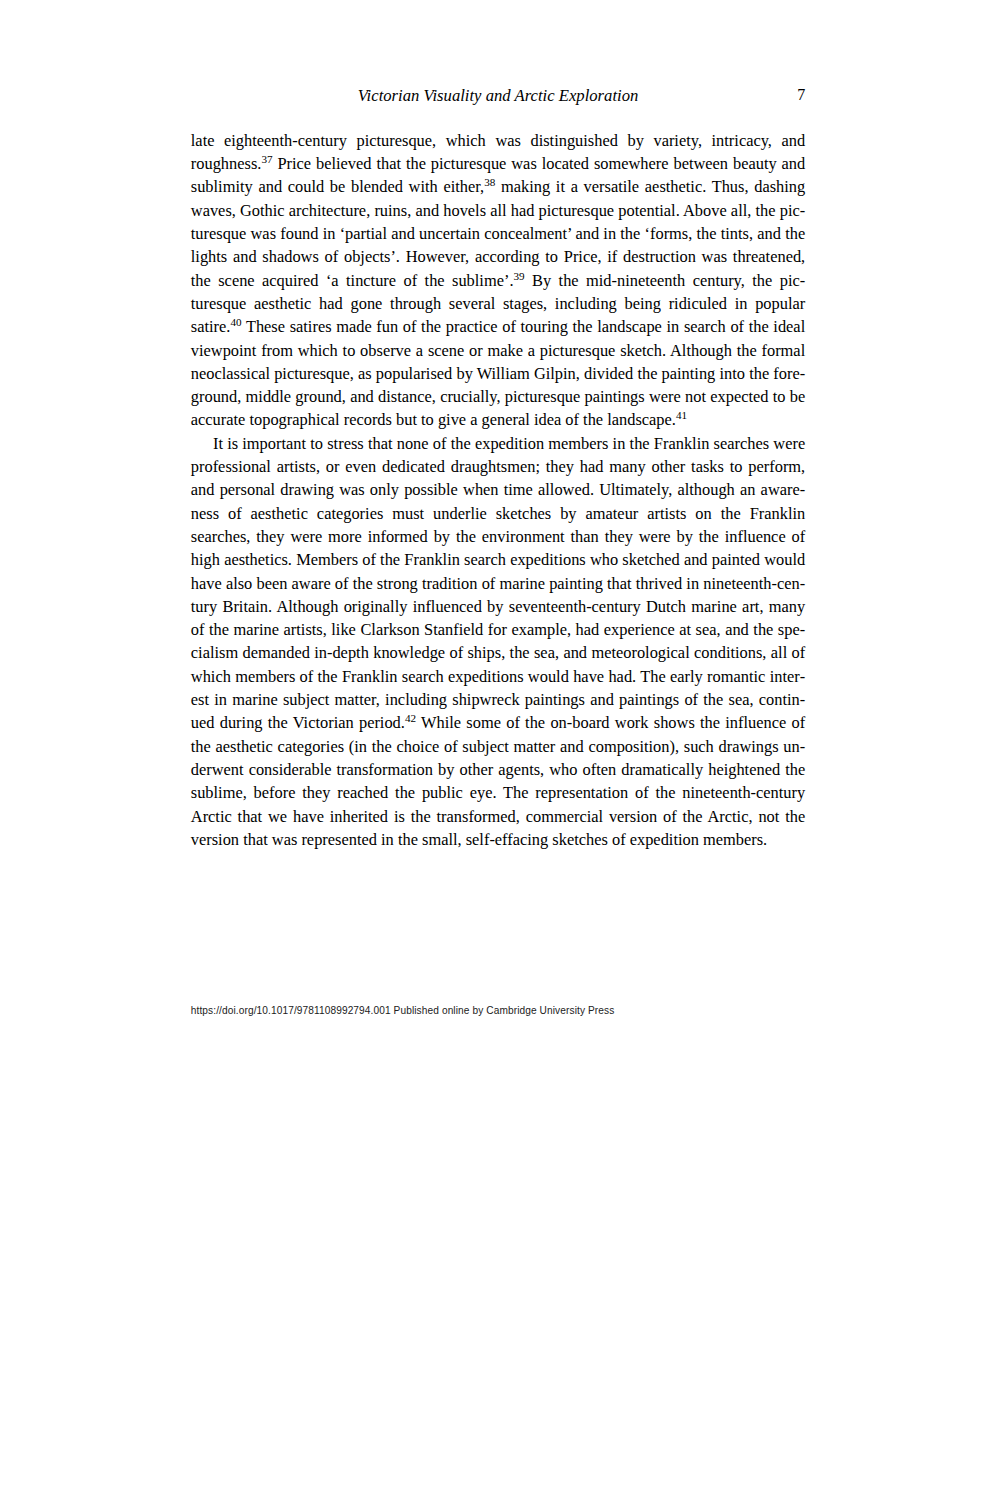Victorian Visuality and Arctic Exploration 7
late eighteenth-century picturesque, which was distinguished by variety, intricacy, and roughness.37 Price believed that the picturesque was located somewhere between beauty and sublimity and could be blended with either,38 making it a versatile aesthetic. Thus, dashing waves, Gothic architecture, ruins, and hovels all had picturesque potential. Above all, the picturesque was found in ‘partial and uncertain concealment’ and in the ‘forms, the tints, and the lights and shadows of objects’. However, according to Price, if destruction was threatened, the scene acquired ‘a tincture of the sublime’.39 By the mid-nineteenth century, the picturesque aesthetic had gone through several stages, including being ridiculed in popular satire.40 These satires made fun of the practice of touring the landscape in search of the ideal viewpoint from which to observe a scene or make a picturesque sketch. Although the formal neoclassical picturesque, as popularised by William Gilpin, divided the painting into the foreground, middle ground, and distance, crucially, picturesque paintings were not expected to be accurate topographical records but to give a general idea of the landscape.41
It is important to stress that none of the expedition members in the Franklin searches were professional artists, or even dedicated draughtsmen; they had many other tasks to perform, and personal drawing was only possible when time allowed. Ultimately, although an awareness of aesthetic categories must underlie sketches by amateur artists on the Franklin searches, they were more informed by the environment than they were by the influence of high aesthetics. Members of the Franklin search expeditions who sketched and painted would have also been aware of the strong tradition of marine painting that thrived in nineteenth-century Britain. Although originally influenced by seventeenth-century Dutch marine art, many of the marine artists, like Clarkson Stanfield for example, had experience at sea, and the specialism demanded in-depth knowledge of ships, the sea, and meteorological conditions, all of which members of the Franklin search expeditions would have had. The early romantic interest in marine subject matter, including shipwreck paintings and paintings of the sea, continued during the Victorian period.42 While some of the on-board work shows the influence of the aesthetic categories (in the choice of subject matter and composition), such drawings underwent considerable transformation by other agents, who often dramatically heightened the sublime, before they reached the public eye. The representation of the nineteenth-century Arctic that we have inherited is the transformed, commercial version of the Arctic, not the version that was represented in the small, self-effacing sketches of expedition members.
https://doi.org/10.1017/9781108992794.001 Published online by Cambridge University Press